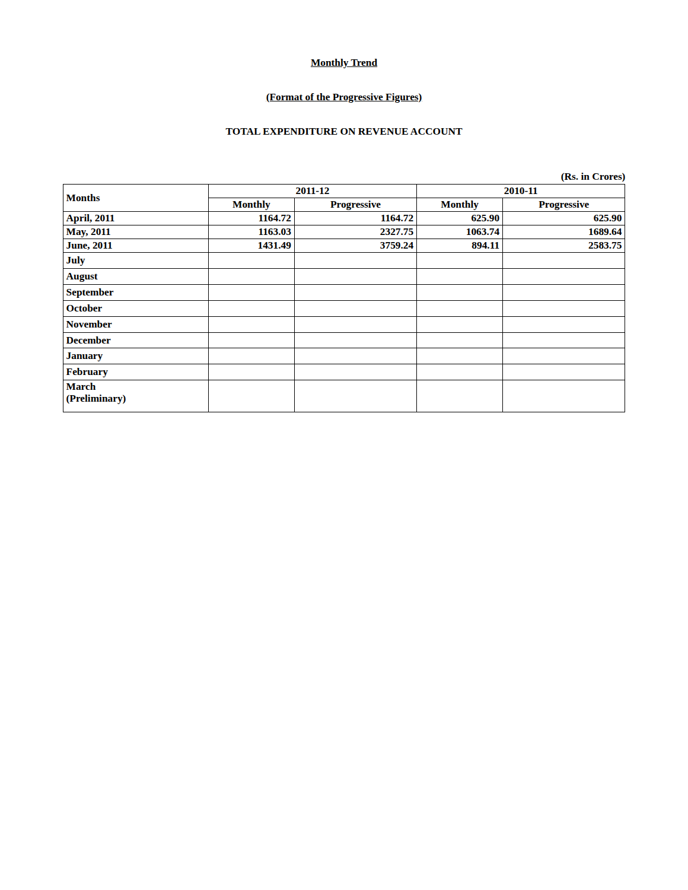Monthly Trend
(Format of the Progressive Figures)
TOTAL EXPENDITURE ON REVENUE ACCOUNT
(Rs. in Crores)
| Months | 2011-12 | 2010-11 |
| --- | --- | --- |
| Monthly | Progressive | Monthly | Progressive |
| April, 2011 | 1164.72 | 1164.72 | 625.90 | 625.90 |
| May, 2011 | 1163.03 | 2327.75 | 1063.74 | 1689.64 |
| June, 2011 | 1431.49 | 3759.24 | 894.11 | 2583.75 |
| July | | | | |
| August | | | | |
| September | | | | |
| October | | | | |
| November | | | | |
| December | | | | |
| January | | | | |
| February | | | | |
| March (Preliminary) | | | | |